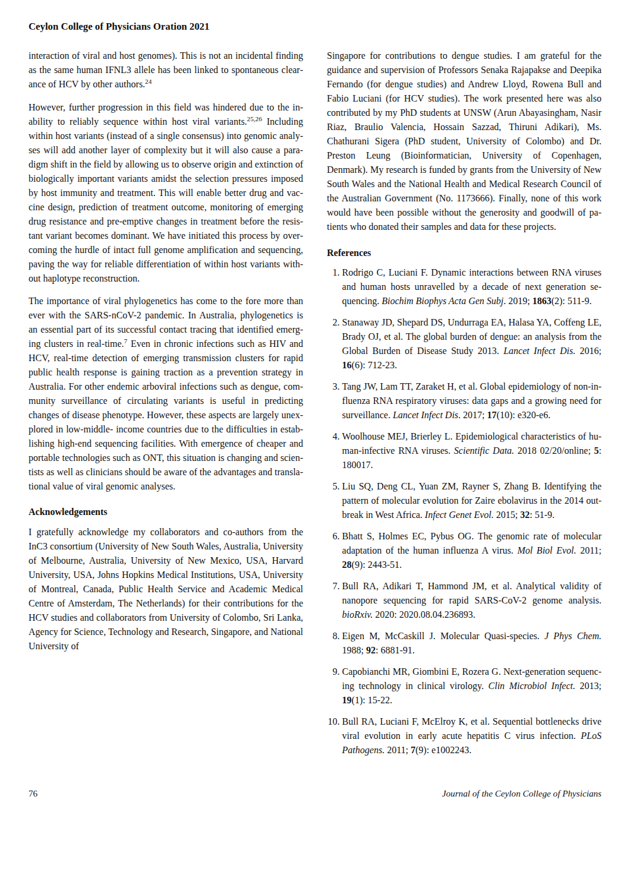Ceylon College of Physicians Oration 2021
interaction of viral and host genomes). This is not an incidental finding as the same human IFNL3 allele has been linked to spontaneous clearance of HCV by other authors.24
However, further progression in this field was hindered due to the inability to reliably sequence within host viral variants.25,26 Including within host variants (instead of a single consensus) into genomic analyses will add another layer of complexity but it will also cause a paradigm shift in the field by allowing us to observe origin and extinction of biologically important variants amidst the selection pressures imposed by host immunity and treatment. This will enable better drug and vaccine design, prediction of treatment outcome, monitoring of emerging drug resistance and pre-emptive changes in treatment before the resistant variant becomes dominant. We have initiated this process by overcoming the hurdle of intact full genome amplification and sequencing, paving the way for reliable differentiation of within host variants without haplotype reconstruction.
The importance of viral phylogenetics has come to the fore more than ever with the SARS-nCoV-2 pandemic. In Australia, phylogenetics is an essential part of its successful contact tracing that identified emerging clusters in real-time.7 Even in chronic infections such as HIV and HCV, real-time detection of emerging transmission clusters for rapid public health response is gaining traction as a prevention strategy in Australia. For other endemic arboviral infections such as dengue, community surveillance of circulating variants is useful in predicting changes of disease phenotype. However, these aspects are largely unexplored in low-middle- income countries due to the difficulties in establishing high-end sequencing facilities. With emergence of cheaper and portable technologies such as ONT, this situation is changing and scientists as well as clinicians should be aware of the advantages and translational value of viral genomic analyses.
Acknowledgements
I gratefully acknowledge my collaborators and co-authors from the InC3 consortium (University of New South Wales, Australia, University of Melbourne, Australia, University of New Mexico, USA, Harvard University, USA, Johns Hopkins Medical Institutions, USA, University of Montreal, Canada, Public Health Service and Academic Medical Centre of Amsterdam, The Netherlands) for their contributions for the HCV studies and collaborators from University of Colombo, Sri Lanka, Agency for Science, Technology and Research, Singapore, and National University of
Singapore for contributions to dengue studies. I am grateful for the guidance and supervision of Professors Senaka Rajapakse and Deepika Fernando (for dengue studies) and Andrew Lloyd, Rowena Bull and Fabio Luciani (for HCV studies). The work presented here was also contributed by my PhD students at UNSW (Arun Abayasingham, Nasir Riaz, Braulio Valencia, Hossain Sazzad, Thiruni Adikari), Ms. Chathurani Sigera (PhD student, University of Colombo) and Dr. Preston Leung (Bioinformatician, University of Copenhagen, Denmark). My research is funded by grants from the University of New South Wales and the National Health and Medical Research Council of the Australian Government (No. 1173666). Finally, none of this work would have been possible without the generosity and goodwill of patients who donated their samples and data for these projects.
References
Rodrigo C, Luciani F. Dynamic interactions between RNA viruses and human hosts unravelled by a decade of next generation sequencing. Biochim Biophys Acta Gen Subj. 2019; 1863(2): 511-9.
Stanaway JD, Shepard DS, Undurraga EA, Halasa YA, Coffeng LE, Brady OJ, et al. The global burden of dengue: an analysis from the Global Burden of Disease Study 2013. Lancet Infect Dis. 2016; 16(6): 712-23.
Tang JW, Lam TT, Zaraket H, et al. Global epidemiology of non-influenza RNA respiratory viruses: data gaps and a growing need for surveillance. Lancet Infect Dis. 2017; 17(10): e320-e6.
Woolhouse MEJ, Brierley L. Epidemiological characteristics of human-infective RNA viruses. Scientific Data. 2018 02/20/online; 5: 180017.
Liu SQ, Deng CL, Yuan ZM, Rayner S, Zhang B. Identifying the pattern of molecular evolution for Zaire ebolavirus in the 2014 outbreak in West Africa. Infect Genet Evol. 2015; 32: 51-9.
Bhatt S, Holmes EC, Pybus OG. The genomic rate of molecular adaptation of the human influenza A virus. Mol Biol Evol. 2011; 28(9): 2443-51.
Bull RA, Adikari T, Hammond JM, et al. Analytical validity of nanopore sequencing for rapid SARS-CoV-2 genome analysis. bioRxiv. 2020: 2020.08.04.236893.
Eigen M, McCaskill J. Molecular Quasi-species. J Phys Chem. 1988; 92: 6881-91.
Capobianchi MR, Giombini E, Rozera G. Next-generation sequencing technology in clinical virology. Clin Microbiol Infect. 2013; 19(1): 15-22.
Bull RA, Luciani F, McElroy K, et al. Sequential bottlenecks drive viral evolution in early acute hepatitis C virus infection. PLoS Pathogens. 2011; 7(9): e1002243.
76 Journal of the Ceylon College of Physicians